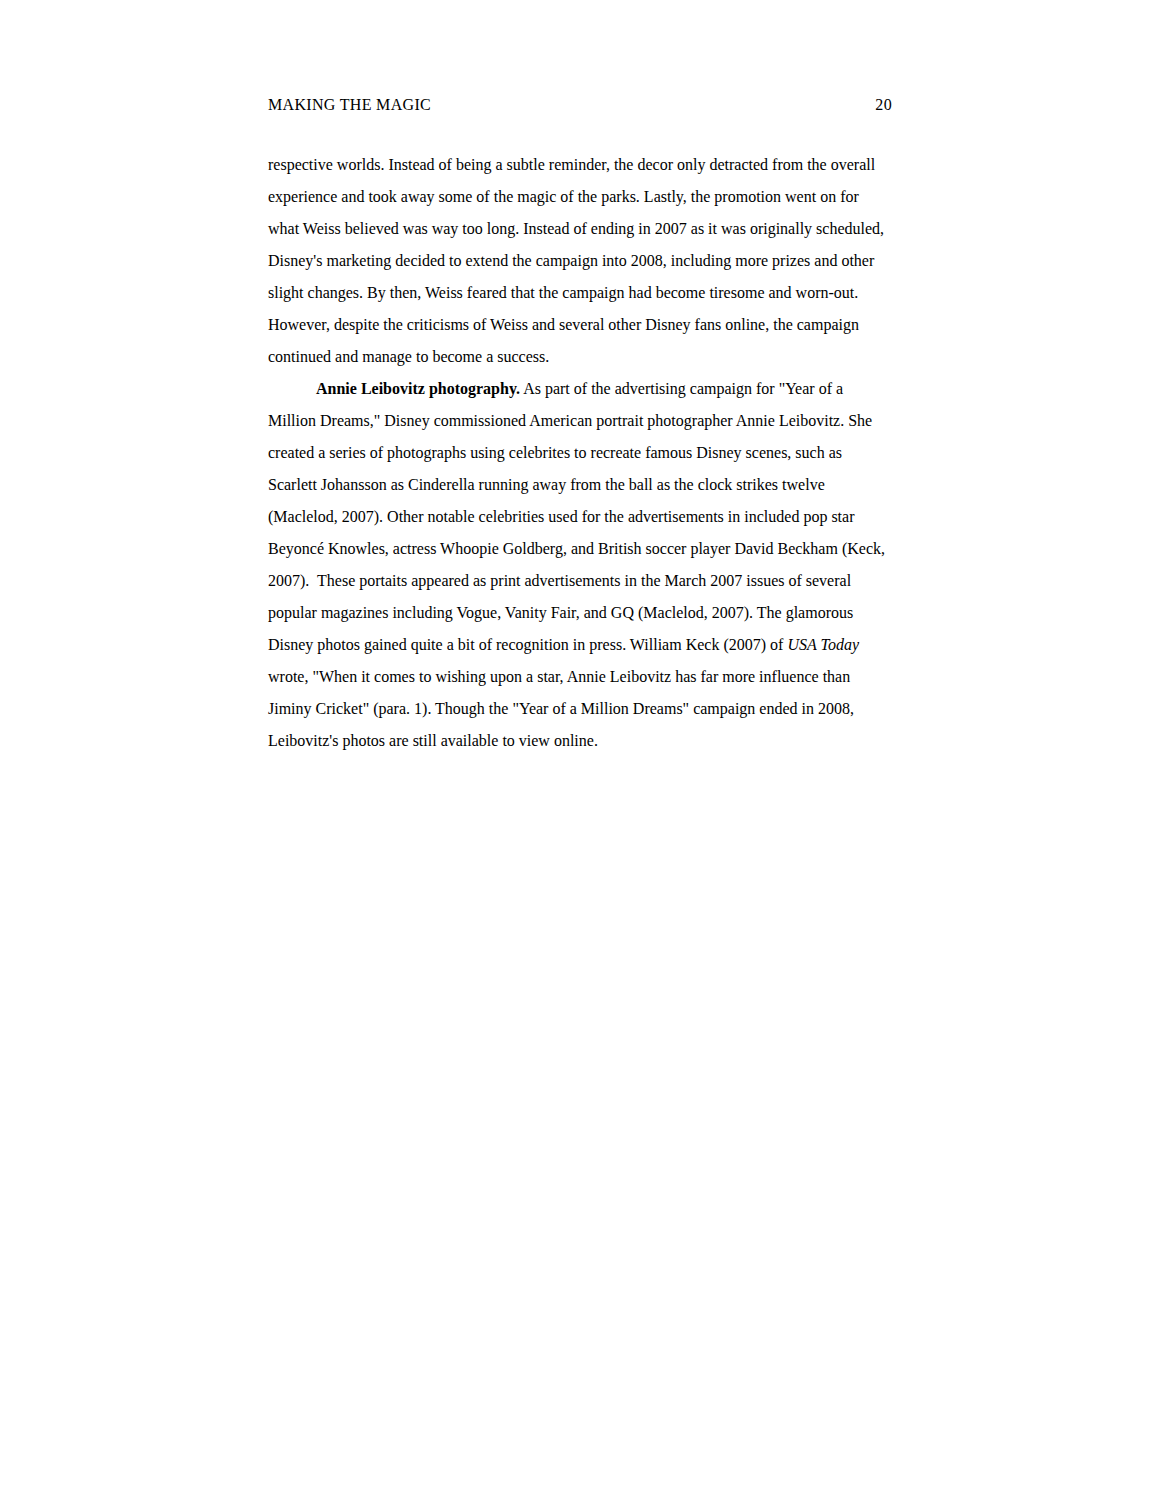Making the Magic 20
respective worlds. Instead of being a subtle reminder, the decor only detracted from the overall experience and took away some of the magic of the parks. Lastly, the promotion went on for what Weiss believed was way too long. Instead of ending in 2007 as it was originally scheduled, Disney's marketing decided to extend the campaign into 2008, including more prizes and other slight changes. By then, Weiss feared that the campaign had become tiresome and worn-out. However, despite the criticisms of Weiss and several other Disney fans online, the campaign continued and manage to become a success.
Annie Leibovitz photography. As part of the advertising campaign for "Year of a Million Dreams," Disney commissioned American portrait photographer Annie Leibovitz. She created a series of photographs using celebrites to recreate famous Disney scenes, such as Scarlett Johansson as Cinderella running away from the ball as the clock strikes twelve (Maclelod, 2007). Other notable celebrities used for the advertisements in included pop star Beyoncé Knowles, actress Whoopie Goldberg, and British soccer player David Beckham (Keck, 2007). These portaits appeared as print advertisements in the March 2007 issues of several popular magazines including Vogue, Vanity Fair, and GQ (Maclelod, 2007). The glamorous Disney photos gained quite a bit of recognition in press. William Keck (2007) of USA Today wrote, "When it comes to wishing upon a star, Annie Leibovitz has far more influence than Jiminy Cricket" (para. 1). Though the "Year of a Million Dreams" campaign ended in 2008, Leibovitz's photos are still available to view online.